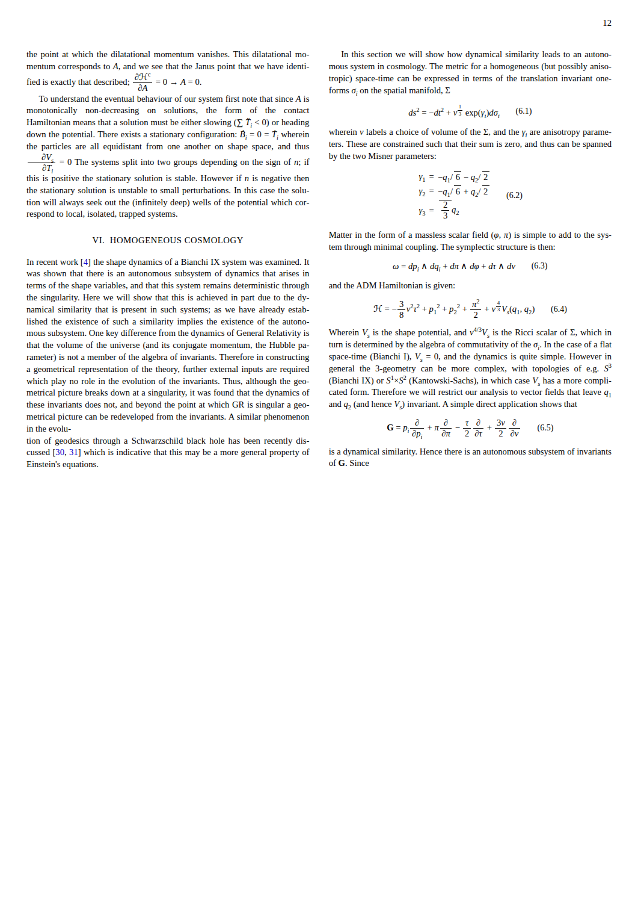12
the point at which the dilatational momentum vanishes. This dilatational momentum corresponds to A, and we see that the Janus point that we have identified is exactly that described; ∂ℋc∂A = 0 → A = 0.
To understand the eventual behaviour of our system first note that since A is monotonically non-decreasing on solutions, the form of the contact Hamiltonian means that a solution must be either slowing (∑ T̈i < 0) or heading down the potential. There exists a stationary configuration: Ḃi = 0 = Ṫi wherein the particles are all equidistant from one another on shape space, and thus ∂Vs∂Ti = 0 The systems split into two groups depending on the sign of n; if this is positive the stationary solution is stable. However if n is negative then the stationary solution is unstable to small perturbations. In this case the solution will always seek out the (infinitely deep) wells of the potential which correspond to local, isolated, trapped systems.
VI. Homogeneous Cosmology
In recent work [4] the shape dynamics of a Bianchi IX system was examined. It was shown that there is an autonomous subsystem of dynamics that arises in terms of the shape variables, and that this system remains deterministic through the singularity. Here we will show that this is achieved in part due to the dynamical similarity that is present in such systems; as we have already established the existence of such a similarity implies the existence of the autonomous subsystem. One key difference from the dynamics of General Relativity is that the volume of the universe (and its conjugate momentum, the Hubble parameter) is not a member of the algebra of invariants. Therefore in constructing a geometrical representation of the theory, further external inputs are required which play no role in the evolution of the invariants. Thus, although the geometrical picture breaks down at a singularity, it was found that the dynamics of these invariants does not, and beyond the point at which GR is singular a geometrical picture can be redeveloped from the invariants. A similar phenomenon in the evolu-
tion of geodesics through a Schwarzschild black hole has been recently discussed [30, 31] which is indicative that this may be a more general property of Einstein's equations.
In this section we will show how dynamical similarity leads to an autonomous system in cosmology. The metric for a homogeneous (but possibly anisotropic) space-time can be expressed in terms of the translation invariant one-forms σi on the spatial manifold, Σ
ds2 = −dt2 + v13 exp(γi)dσi (6.1)
wherein v labels a choice of volume of the Σ, and the γi are anisotropy parameters. These are constrained such that their sum is zero, and thus can be spanned by the two Misner parameters:
| γ 1 | = | − q 1 / 6 − q 2 / 2 |
| γ 2 | = | − q 1 / 6 + q 2 / 2 |
| γ 3 | = | 2 3 q 2 |
(6.2)
Matter in the form of a massless scalar field (φ, π) is simple to add to the system through minimal coupling. The symplectic structure is then:
ω = dpi ∧ dqi + dπ ∧ dφ + dτ ∧ dv (6.3)
and the ADM Hamiltonian is given:
ℋ = −38 v2τ2 + p12 + p22 + π22 + v43Vs(q1, q2) (6.4)
Wherein Vs is the shape potential, and v4/3Vs is the Ricci scalar of Σ, which in turn is determined by the algebra of commutativity of the σi. In the case of a flat space-time (Bianchi I), Vs = 0, and the dynamics is quite simple. However in general the 3-geometry can be more complex, with topologies of e.g. S3 (Bianchi IX) or S1×S2 (Kantowski-Sachs), in which case Vs has a more complicated form. Therefore we will restrict our analysis to vector fields that leave q1 and q2 (and hence Vs) invariant. A simple direct application shows that
G = pi∂∂pi + π∂∂π − τ 2∂∂τ + 3v 2∂∂v (6.5)
is a dynamical similarity. Hence there is an autonomous subsystem of invariants of G. Since